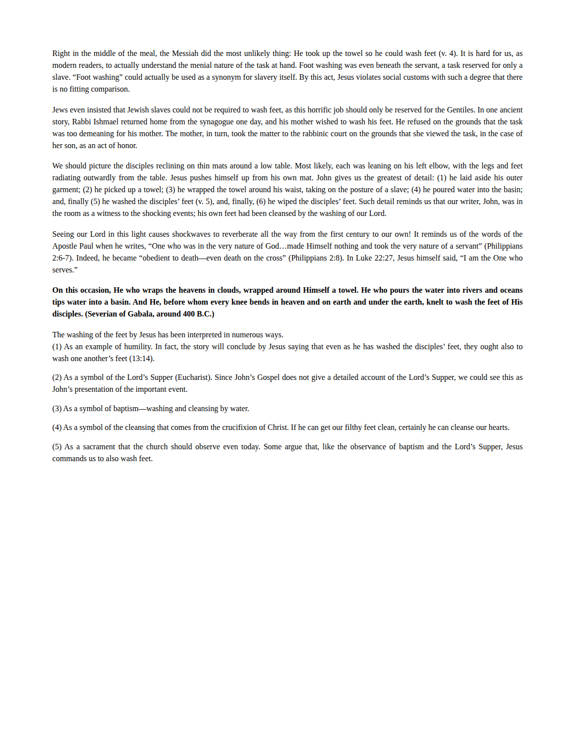Right in the middle of the meal, the Messiah did the most unlikely thing: He took up the towel so he could wash feet (v. 4). It is hard for us, as modern readers, to actually understand the menial nature of the task at hand. Foot washing was even beneath the servant, a task reserved for only a slave. “Foot washing” could actually be used as a synonym for slavery itself. By this act, Jesus violates social customs with such a degree that there is no fitting comparison.
Jews even insisted that Jewish slaves could not be required to wash feet, as this horrific job should only be reserved for the Gentiles. In one ancient story, Rabbi Ishmael returned home from the synagogue one day, and his mother wished to wash his feet. He refused on the grounds that the task was too demeaning for his mother. The mother, in turn, took the matter to the rabbinic court on the grounds that she viewed the task, in the case of her son, as an act of honor.
We should picture the disciples reclining on thin mats around a low table. Most likely, each was leaning on his left elbow, with the legs and feet radiating outwardly from the table. Jesus pushes himself up from his own mat. John gives us the greatest of detail: (1) he laid aside his outer garment; (2) he picked up a towel; (3) he wrapped the towel around his waist, taking on the posture of a slave; (4) he poured water into the basin; and, finally (5) he washed the disciples’ feet (v. 5), and, finally, (6) he wiped the disciples’ feet. Such detail reminds us that our writer, John, was in the room as a witness to the shocking events; his own feet had been cleansed by the washing of our Lord.
Seeing our Lord in this light causes shockwaves to reverberate all the way from the first century to our own! It reminds us of the words of the Apostle Paul when he writes, “One who was in the very nature of God…made Himself nothing and took the very nature of a servant” (Philippians 2:6-7). Indeed, he became “obedient to death—even death on the cross” (Philippians 2:8). In Luke 22:27, Jesus himself said, “I am the One who serves.”
On this occasion, He who wraps the heavens in clouds, wrapped around Himself a towel. He who pours the water into rivers and oceans tips water into a basin. And He, before whom every knee bends in heaven and on earth and under the earth, knelt to wash the feet of His disciples. (Severian of Gabala, around 400 B.C.)
The washing of the feet by Jesus has been interpreted in numerous ways.
(1) As an example of humility. In fact, the story will conclude by Jesus saying that even as he has washed the disciples’ feet, they ought also to wash one another’s feet (13:14).
(2) As a symbol of the Lord’s Supper (Eucharist). Since John’s Gospel does not give a detailed account of the Lord’s Supper, we could see this as John’s presentation of the important event.
(3) As a symbol of baptism—washing and cleansing by water.
(4) As a symbol of the cleansing that comes from the crucifixion of Christ. If he can get our filthy feet clean, certainly he can cleanse our hearts.
(5) As a sacrament that the church should observe even today. Some argue that, like the observance of baptism and the Lord’s Supper, Jesus commands us to also wash feet.